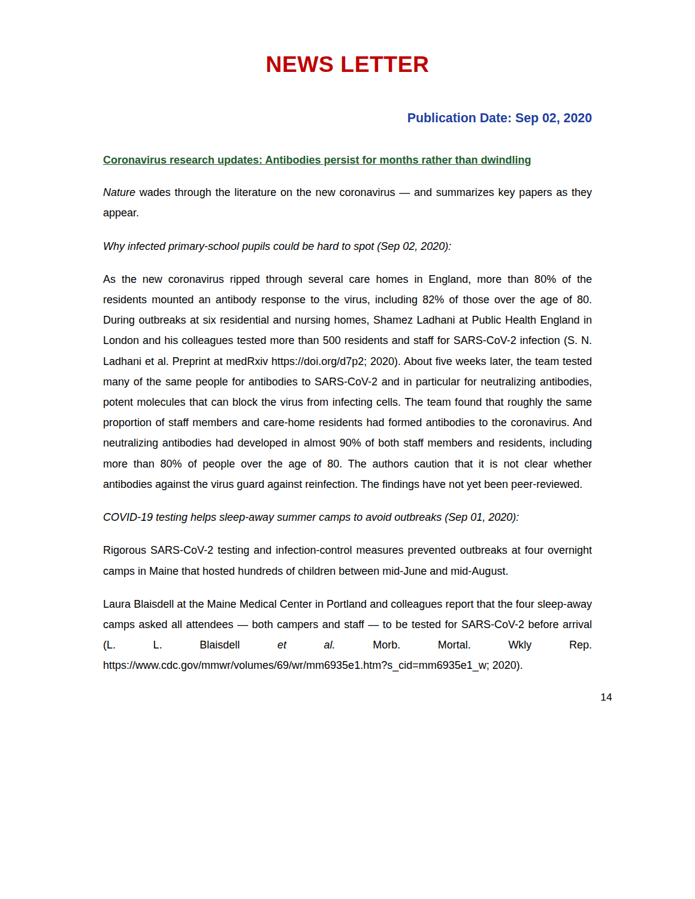NEWS LETTER
Publication Date: Sep 02, 2020
Coronavirus research updates: Antibodies persist for months rather than dwindling
Nature wades through the literature on the new coronavirus — and summarizes key papers as they appear.
Why infected primary-school pupils could be hard to spot (Sep 02, 2020):
As the new coronavirus ripped through several care homes in England, more than 80% of the residents mounted an antibody response to the virus, including 82% of those over the age of 80. During outbreaks at six residential and nursing homes, Shamez Ladhani at Public Health England in London and his colleagues tested more than 500 residents and staff for SARS-CoV-2 infection (S. N. Ladhani et al. Preprint at medRxiv https://doi.org/d7p2; 2020). About five weeks later, the team tested many of the same people for antibodies to SARS-CoV-2 and in particular for neutralizing antibodies, potent molecules that can block the virus from infecting cells. The team found that roughly the same proportion of staff members and care-home residents had formed antibodies to the coronavirus. And neutralizing antibodies had developed in almost 90% of both staff members and residents, including more than 80% of people over the age of 80. The authors caution that it is not clear whether antibodies against the virus guard against reinfection. The findings have not yet been peer-reviewed.
COVID-19 testing helps sleep-away summer camps to avoid outbreaks (Sep 01, 2020):
Rigorous SARS-CoV-2 testing and infection-control measures prevented outbreaks at four overnight camps in Maine that hosted hundreds of children between mid-June and mid-August.
Laura Blaisdell at the Maine Medical Center in Portland and colleagues report that the four sleep-away camps asked all attendees — both campers and staff — to be tested for SARS-CoV-2 before arrival (L. L. Blaisdell et al. Morb. Mortal. Wkly Rep. https://www.cdc.gov/mmwr/volumes/69/wr/mm6935e1.htm?s_cid=mm6935e1_w; 2020).
14